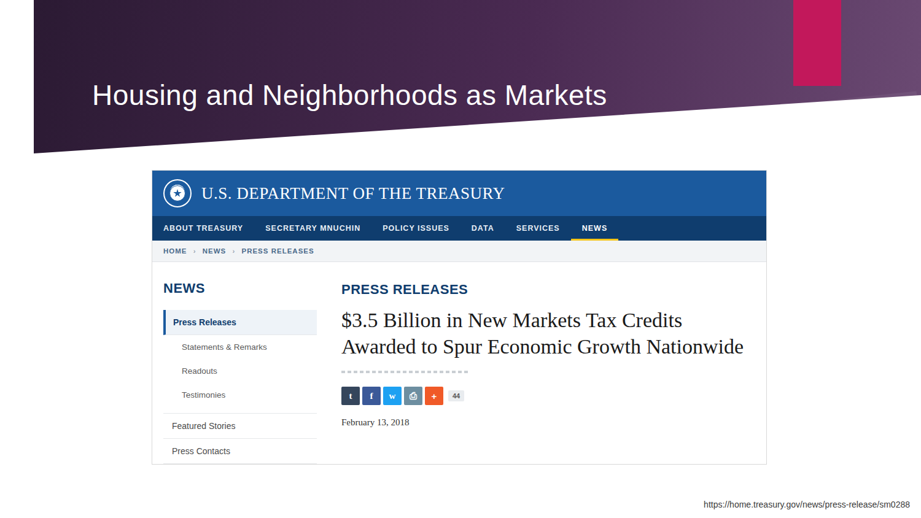Housing and Neighborhoods as Markets
U.S. DEPARTMENT OF THE TREASURY
ABOUT TREASURY SECRETARY MNUCHIN POLICY ISSUES DATA SERVICES NEWS
HOME › NEWS › PRESS RELEASES
NEWS
Press Releases
Statements & Remarks
Readouts
Testimonies
Featured Stories
Press Contacts
PRESS RELEASES
$3.5 Billion in New Markets Tax Credits Awarded to Spur Economic Growth Nationwide
t f w ⎙ + 44
February 13, 2018
https://home.treasury.gov/news/press-release/sm0288